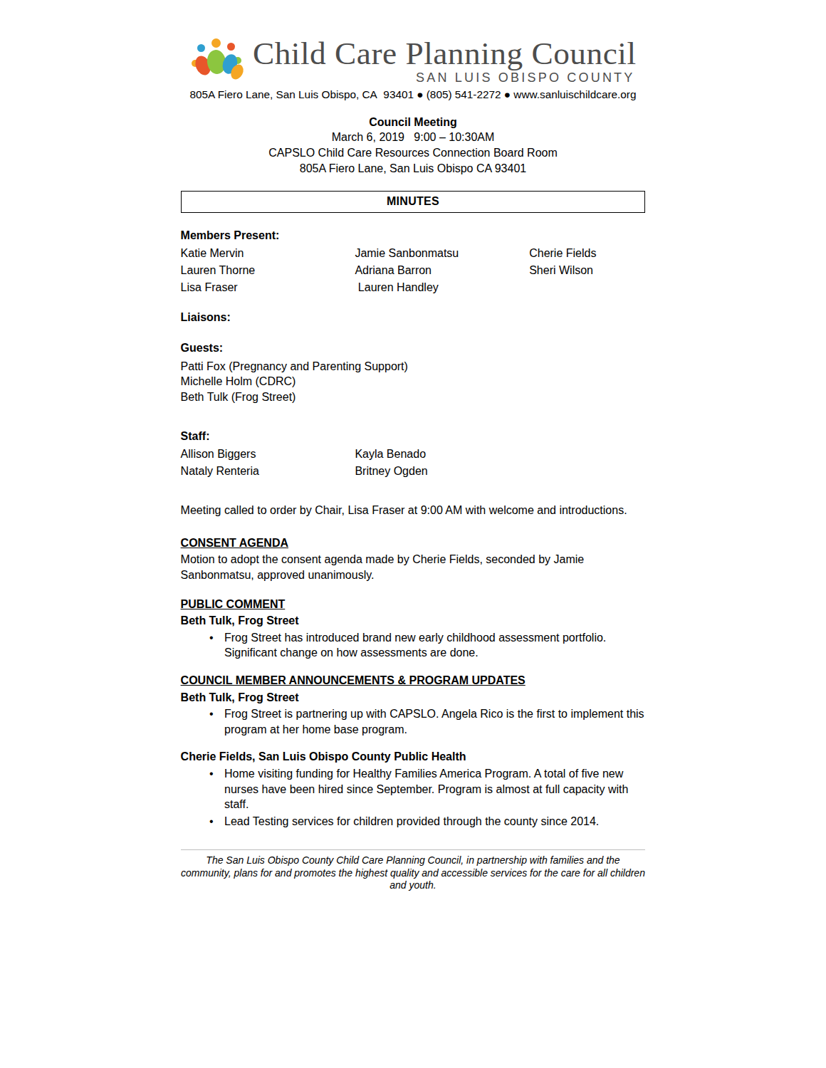Child Care Planning Council
SAN LUIS OBISPO COUNTY
805A Fiero Lane, San Luis Obispo, CA 93401 ● (805) 541-2272 ● www.sanluischildcare.org
Council Meeting
March 6, 2019 9:00 – 10:30AM
CAPSLO Child Care Resources Connection Board Room
805A Fiero Lane, San Luis Obispo CA 93401
MINUTES
Members Present:
Katie Mervin
Jamie Sanbonmatsu
Cherie Fields
Lauren Thorne
Adriana Barron
Sheri Wilson
Lisa Fraser
Lauren Handley
Liaisons:
Guests:
Patti Fox (Pregnancy and Parenting Support)
Michelle Holm (CDRC)
Beth Tulk (Frog Street)
Staff:
Allison Biggers
Kayla Benado
Nataly Renteria
Britney Ogden
Meeting called to order by Chair, Lisa Fraser at 9:00 AM with welcome and introductions.
CONSENT AGENDA
Motion to adopt the consent agenda made by Cherie Fields, seconded by Jamie Sanbonmatsu, approved unanimously.
PUBLIC COMMENT
Beth Tulk, Frog Street
Frog Street has introduced brand new early childhood assessment portfolio. Significant change on how assessments are done.
COUNCIL MEMBER ANNOUNCEMENTS & PROGRAM UPDATES
Beth Tulk, Frog Street
Frog Street is partnering up with CAPSLO. Angela Rico is the first to implement this program at her home base program.
Cherie Fields, San Luis Obispo County Public Health
Home visiting funding for Healthy Families America Program. A total of five new nurses have been hired since September. Program is almost at full capacity with staff.
Lead Testing services for children provided through the county since 2014.
The San Luis Obispo County Child Care Planning Council, in partnership with families and the community, plans for and promotes the highest quality and accessible services for the care for all children and youth.